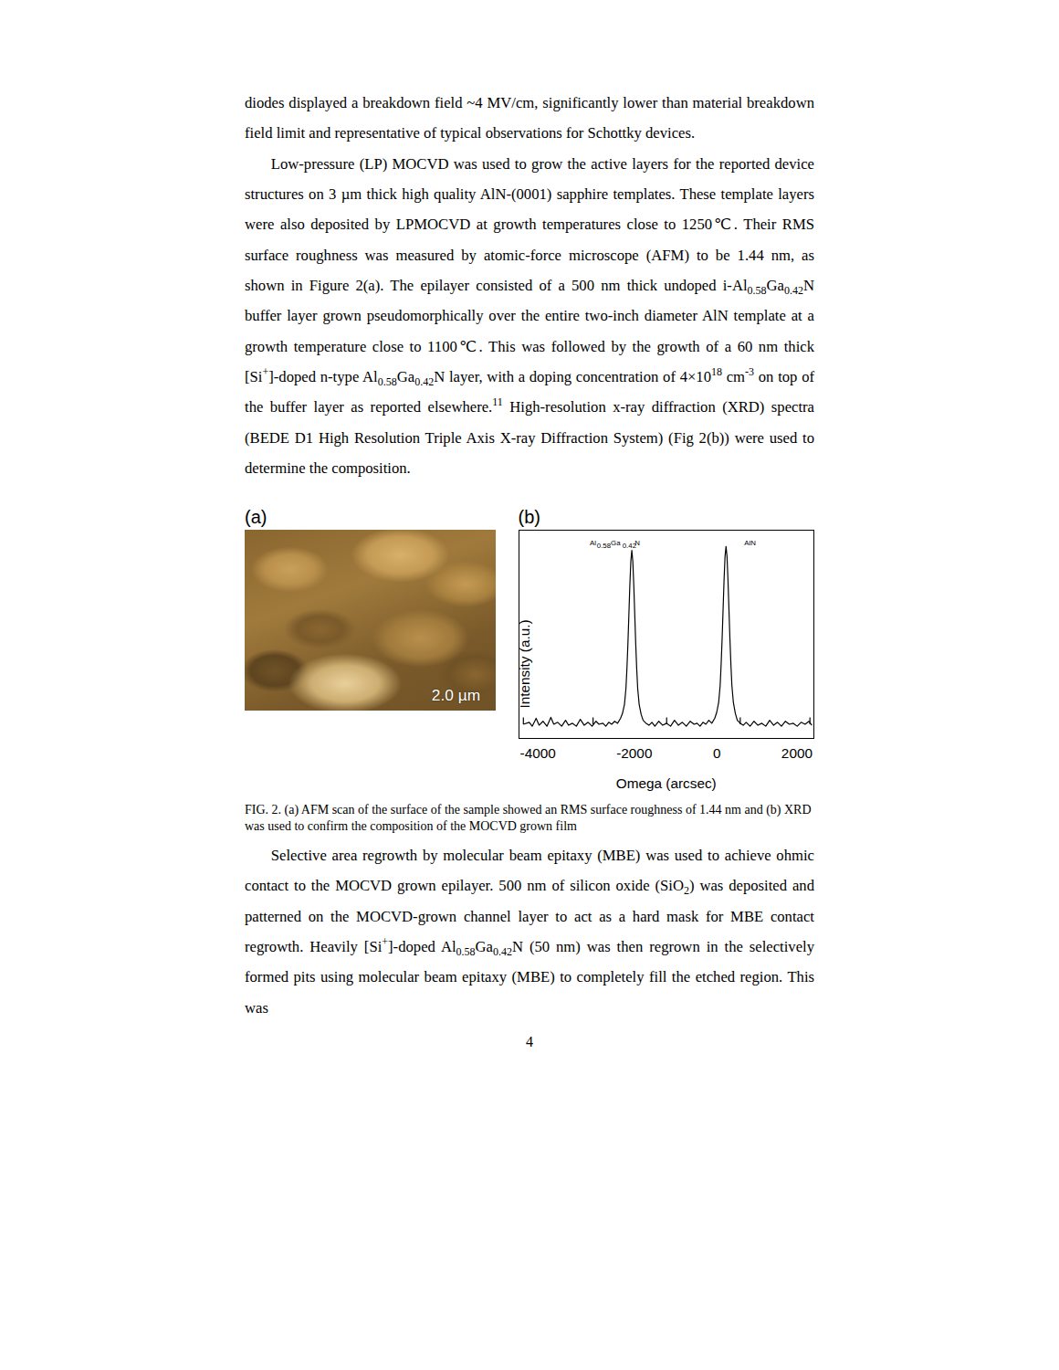diodes displayed a breakdown field ~4 MV/cm, significantly lower than material breakdown field limit and representative of typical observations for Schottky devices.
Low-pressure (LP) MOCVD was used to grow the active layers for the reported device structures on 3 µm thick high quality AlN-(0001) sapphire templates. These template layers were also deposited by LPMOCVD at growth temperatures close to 1250℃. Their RMS surface roughness was measured by atomic-force microscope (AFM) to be 1.44 nm, as shown in Figure 2(a). The epilayer consisted of a 500 nm thick undoped i-Al0.58Ga0.42N buffer layer grown pseudomorphically over the entire two-inch diameter AlN template at a growth temperature close to 1100℃. This was followed by the growth of a 60 nm thick [Si+]-doped n-type Al0.58Ga0.42N layer, with a doping concentration of 4×1018 cm-3 on top of the buffer layer as reported elsewhere.11 High-resolution x-ray diffraction (XRD) spectra (BEDE D1 High Resolution Triple Axis X-ray Diffraction System) (Fig 2(b)) were used to determine the composition.
(a)
2.0 µm
(b)
Al 0.58 Ga 0.42 N AlN
Intensity (a.u.)
-4000-200002000
Omega (arcsec)
FIG. 2. (a) AFM scan of the surface of the sample showed an RMS surface roughness of 1.44 nm and (b) XRD was used to confirm the composition of the MOCVD grown film
Selective area regrowth by molecular beam epitaxy (MBE) was used to achieve ohmic contact to the MOCVD grown epilayer. 500 nm of silicon oxide (SiO2) was deposited and patterned on the MOCVD-grown channel layer to act as a hard mask for MBE contact regrowth. Heavily [Si+]-doped Al0.58Ga0.42N (50 nm) was then regrown in the selectively formed pits using molecular beam epitaxy (MBE) to completely fill the etched region. This was
4